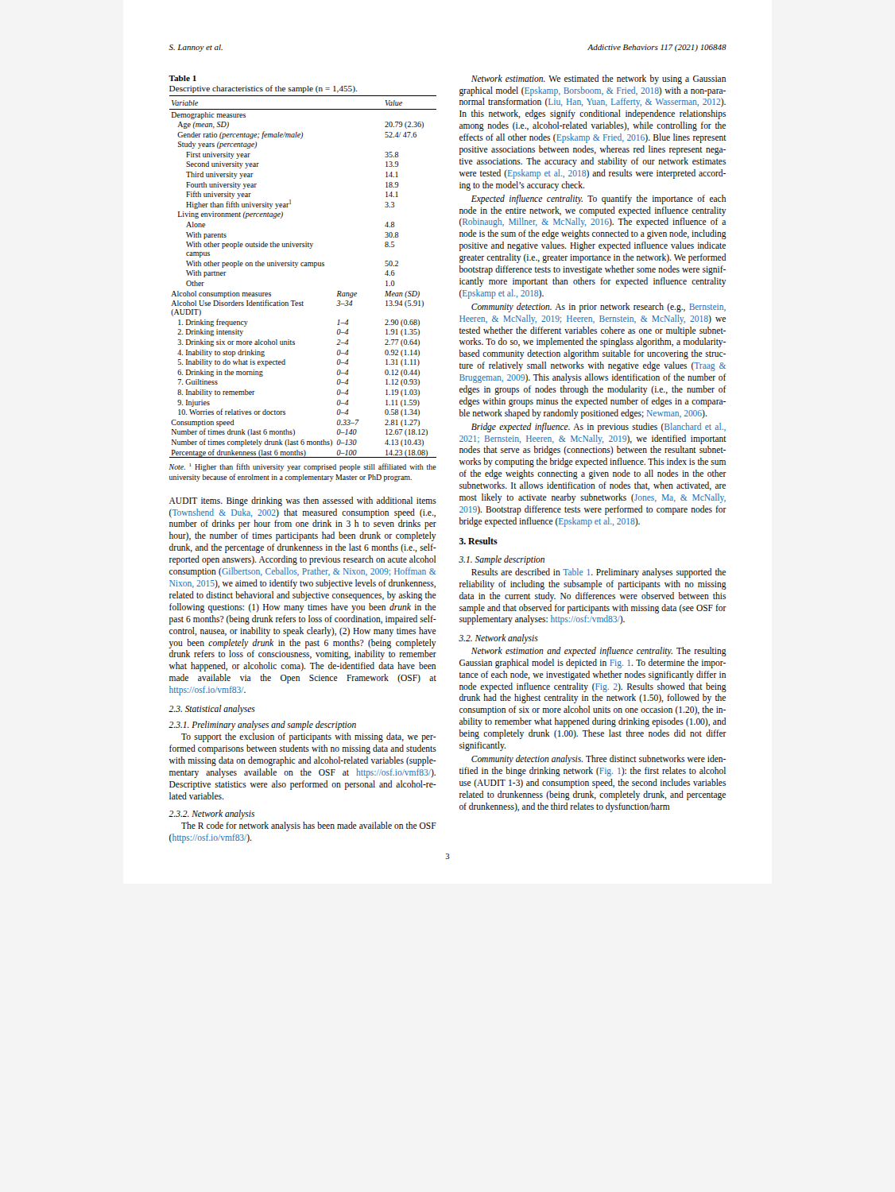S. Lannoy et al.
Addictive Behaviors 117 (2021) 106848
Table 1 Descriptive characteristics of the sample (n = 1,455).
| Variable | | Value |
| --- | --- | --- |
| Demographic measures | | |
| Age (mean, SD) | | 20.79 (2.36) |
| Gender ratio (percentage; female/male) | | 52.4/ 47.6 |
| Study years (percentage) | | |
| First university year | | 35.8 |
| Second university year | | 13.9 |
| Third university year | | 14.1 |
| Fourth university year | | 18.9 |
| Fifth university year | | 14.1 |
| Higher than fifth university year 1 | | 3.3 |
| Living environment (percentage) | | |
| Alone | | 4.8 |
| With parents | | 30.8 |
| With other people outside the university campus | | 8.5 |
| With other people on the university campus | | 50.2 |
| With partner | | 4.6 |
| Other | | 1.0 |
| Alcohol consumption measures | Range | Mean (SD) |
| Alcohol Use Disorders Identification Test (AUDIT) | 3–34 | 13.94 (5.91) |
| 1. Drinking frequency | 1–4 | 2.90 (0.68) |
| 2. Drinking intensity | 0–4 | 1.91 (1.35) |
| 3. Drinking six or more alcohol units | 2–4 | 2.77 (0.64) |
| 4. Inability to stop drinking | 0–4 | 0.92 (1.14) |
| 5. Inability to do what is expected | 0–4 | 1.31 (1.11) |
| 6. Drinking in the morning | 0–4 | 0.12 (0.44) |
| 7. Guiltiness | 0–4 | 1.12 (0.93) |
| 8. Inability to remember | 0–4 | 1.19 (1.03) |
| 9. Injuries | 0–4 | 1.11 (1.59) |
| 10. Worries of relatives or doctors | 0–4 | 0.58 (1.34) |
| Consumption speed | 0.33–7 | 2.81 (1.27) |
| Number of times drunk (last 6 months) | 0–140 | 12.67 (18.12) |
| Number of times completely drunk (last 6 months) | 0–130 | 4.13 (10.43) |
| Percentage of drunkenness (last 6 months) | 0–100 | 14.23 (18.08) |
Note. 1 Higher than fifth university year comprised people still affiliated with the university because of enrolment in a complementary Master or PhD program.
AUDIT items. Binge drinking was then assessed with additional items (Townshend & Duka, 2002) that measured consumption speed (i.e., number of drinks per hour from one drink in 3 h to seven drinks per hour), the number of times participants had been drunk or completely drunk, and the percentage of drunkenness in the last 6 months (i.e., self-reported open answers). According to previous research on acute alcohol consumption (Gilbertson, Ceballos, Prather, & Nixon, 2009; Hoffman & Nixon, 2015), we aimed to identify two subjective levels of drunkenness, related to distinct behavioral and subjective consequences, by asking the following questions: (1) How many times have you been drunk in the past 6 months? (being drunk refers to loss of coordination, impaired self-control, nausea, or inability to speak clearly), (2) How many times have you been completely drunk in the past 6 months? (being completely drunk refers to loss of consciousness, vomiting, inability to remember what happened, or alcoholic coma). The de-identified data have been made available via the Open Science Framework (OSF) at https://osf.io/vmf83/.
2.3. Statistical analyses
2.3.1. Preliminary analyses and sample description
To support the exclusion of participants with missing data, we performed comparisons between students with no missing data and students with missing data on demographic and alcohol-related variables (supplementary analyses available on the OSF at https://osf.io/vmf83/). Descriptive statistics were also performed on personal and alcohol-related variables.
2.3.2. Network analysis
The R code for network analysis has been made available on the OSF (https://osf.io/vmf83/).
Network estimation. We estimated the network by using a Gaussian graphical model (Epskamp, Borsboom, & Fried, 2018) with a non-paranormal transformation (Liu, Han, Yuan, Lafferty, & Wasserman, 2012). In this network, edges signify conditional independence relationships among nodes (i.e., alcohol-related variables), while controlling for the effects of all other nodes (Epskamp & Fried, 2016). Blue lines represent positive associations between nodes, whereas red lines represent negative associations. The accuracy and stability of our network estimates were tested (Epskamp et al., 2018) and results were interpreted according to the model’s accuracy check.
Expected influence centrality. To quantify the importance of each node in the entire network, we computed expected influence centrality (Robinaugh, Millner, & McNally, 2016). The expected influence of a node is the sum of the edge weights connected to a given node, including positive and negative values. Higher expected influence values indicate greater centrality (i.e., greater importance in the network). We performed bootstrap difference tests to investigate whether some nodes were significantly more important than others for expected influence centrality (Epskamp et al., 2018).
Community detection. As in prior network research (e.g., Bernstein, Heeren, & McNally, 2019; Heeren, Bernstein, & McNally, 2018) we tested whether the different variables cohere as one or multiple subnetworks. To do so, we implemented the spinglass algorithm, a modularity-based community detection algorithm suitable for uncovering the structure of relatively small networks with negative edge values (Traag & Bruggeman, 2009). This analysis allows identification of the number of edges in groups of nodes through the modularity (i.e., the number of edges within groups minus the expected number of edges in a comparable network shaped by randomly positioned edges; Newman, 2006).
Bridge expected influence. As in previous studies (Blanchard et al., 2021; Bernstein, Heeren, & McNally, 2019), we identified important nodes that serve as bridges (connections) between the resultant subnetworks by computing the bridge expected influence. This index is the sum of the edge weights connecting a given node to all nodes in the other subnetworks. It allows identification of nodes that, when activated, are most likely to activate nearby subnetworks (Jones, Ma, & McNally, 2019). Bootstrap difference tests were performed to compare nodes for bridge expected influence (Epskamp et al., 2018).
3. Results
3.1. Sample description
Results are described in Table 1. Preliminary analyses supported the reliability of including the subsample of participants with no missing data in the current study. No differences were observed between this sample and that observed for participants with missing data (see OSF for supplementary analyses: https://osf:/vmd83/).
3.2. Network analysis
Network estimation and expected influence centrality. The resulting Gaussian graphical model is depicted in Fig. 1. To determine the importance of each node, we investigated whether nodes significantly differ in node expected influence centrality (Fig. 2). Results showed that being drunk had the highest centrality in the network (1.50), followed by the consumption of six or more alcohol units on one occasion (1.20), the inability to remember what happened during drinking episodes (1.00), and being completely drunk (1.00). These last three nodes did not differ significantly.
Community detection analysis. Three distinct subnetworks were identified in the binge drinking network (Fig. 1): the first relates to alcohol use (AUDIT 1-3) and consumption speed, the second includes variables related to drunkenness (being drunk, completely drunk, and percentage of drunkenness), and the third relates to dysfunction/harm
3